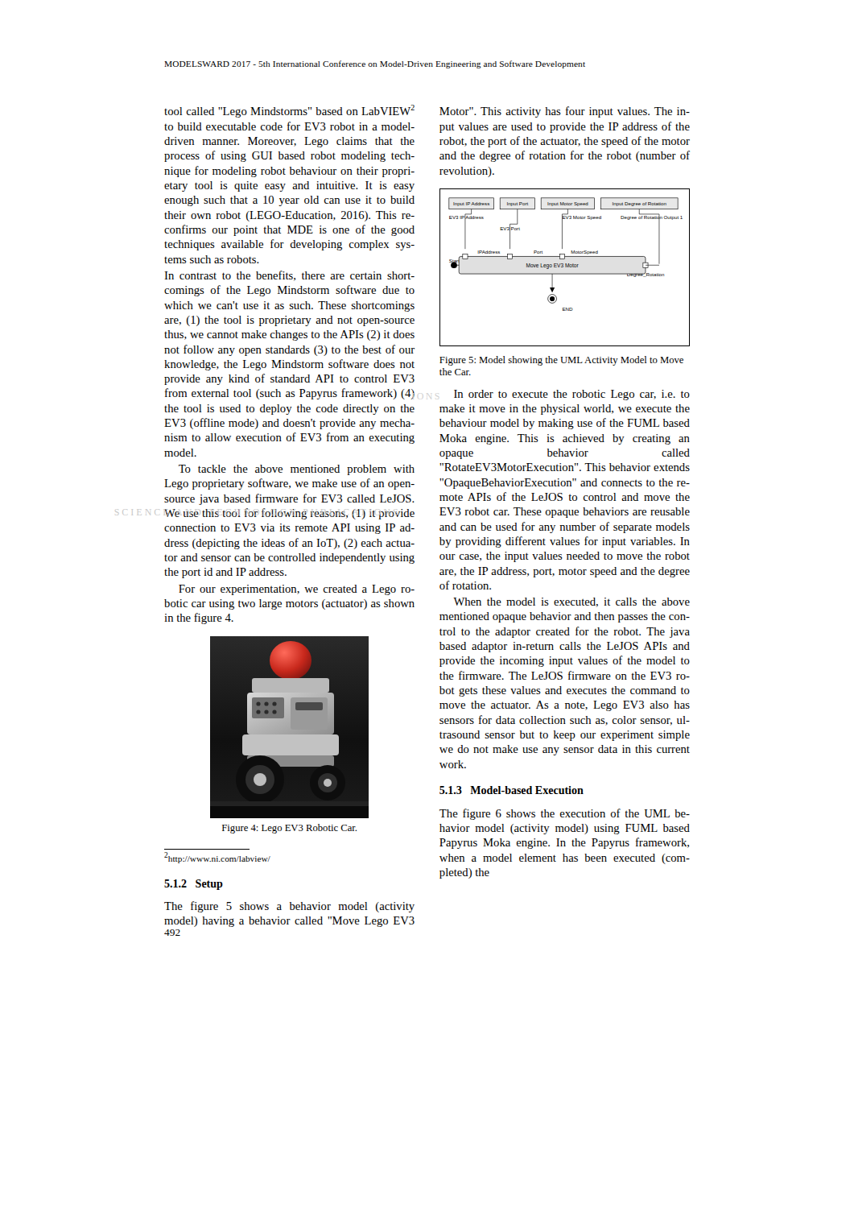MODELSWARD 2017 - 5th International Conference on Model-Driven Engineering and Software Development
SCIENCE AND TECHNOLOGY PUBLICATIONS
IONS
tool called "Lego Mindstorms" based on LabVIEW2 to build executable code for EV3 robot in a model-driven manner. Moreover, Lego claims that the process of using GUI based robot modeling technique for modeling robot behaviour on their proprietary tool is quite easy and intuitive. It is easy enough such that a 10 year old can use it to build their own robot (LEGO-Education, 2016). This reconfirms our point that MDE is one of the good techniques available for developing complex systems such as robots.
In contrast to the benefits, there are certain shortcomings of the Lego Mindstorm software due to which we can't use it as such. These shortcomings are, (1) the tool is proprietary and not open-source thus, we cannot make changes to the APIs (2) it does not follow any open standards (3) to the best of our knowledge, the Lego Mindstorm software does not provide any kind of standard API to control EV3 from external tool (such as Papyrus framework) (4) the tool is used to deploy the code directly on the EV3 (offline mode) and doesn't provide any mechanism to allow execution of EV3 from an executing model.
To tackle the above mentioned problem with Lego proprietary software, we make use of an open-source java based firmware for EV3 called LeJOS. We use this tool for following reasons, (1) it provide connection to EV3 via its remote API using IP address (depicting the ideas of an IoT), (2) each actuator and sensor can be controlled independently using the port id and IP address.
For our experimentation, we created a Lego robotic car using two large motors (actuator) as shown in the figure 4.
Figure 4: Lego EV3 Robotic Car.
2http://www.ni.com/labview/
5.1.2 Setup
The figure 5 shows a behavior model (activity model) having a behavior called "Move Lego EV3 Motor". This activity has four input values. The input values are used to provide the IP address of the robot, the port of the actuator, the speed of the motor and the degree of rotation for the robot (number of revolution).
Input IP Address Input Port Input Motor Speed Input Degree of Rotation EV3 IP Address EV3 Motor Speed Degree of Rotation Output 1 EV3 Port IPAddress Port MotorSpeed Degree_Rotation Start END Move Lego EV3 Motor
Figure 5: Model showing the UML Activity Model to Move the Car.
In order to execute the robotic Lego car, i.e. to make it move in the physical world, we execute the behaviour model by making use of the FUML based Moka engine. This is achieved by creating an opaque behavior called "RotateEV3MotorExecution". This behavior extends "OpaqueBehaviorExecution" and connects to the remote APIs of the LeJOS to control and move the EV3 robot car. These opaque behaviors are reusable and can be used for any number of separate models by providing different values for input variables. In our case, the input values needed to move the robot are, the IP address, port, motor speed and the degree of rotation.
When the model is executed, it calls the above mentioned opaque behavior and then passes the control to the adaptor created for the robot. The java based adaptor in-return calls the LeJOS APIs and provide the incoming input values of the model to the firmware. The LeJOS firmware on the EV3 robot gets these values and executes the command to move the actuator. As a note, Lego EV3 also has sensors for data collection such as, color sensor, ultrasound sensor but to keep our experiment simple we do not make use any sensor data in this current work.
5.1.3 Model-based Execution
The figure 6 shows the execution of the UML behavior model (activity model) using FUML based Papyrus Moka engine. In the Papyrus framework, when a model element has been executed (completed) the
492